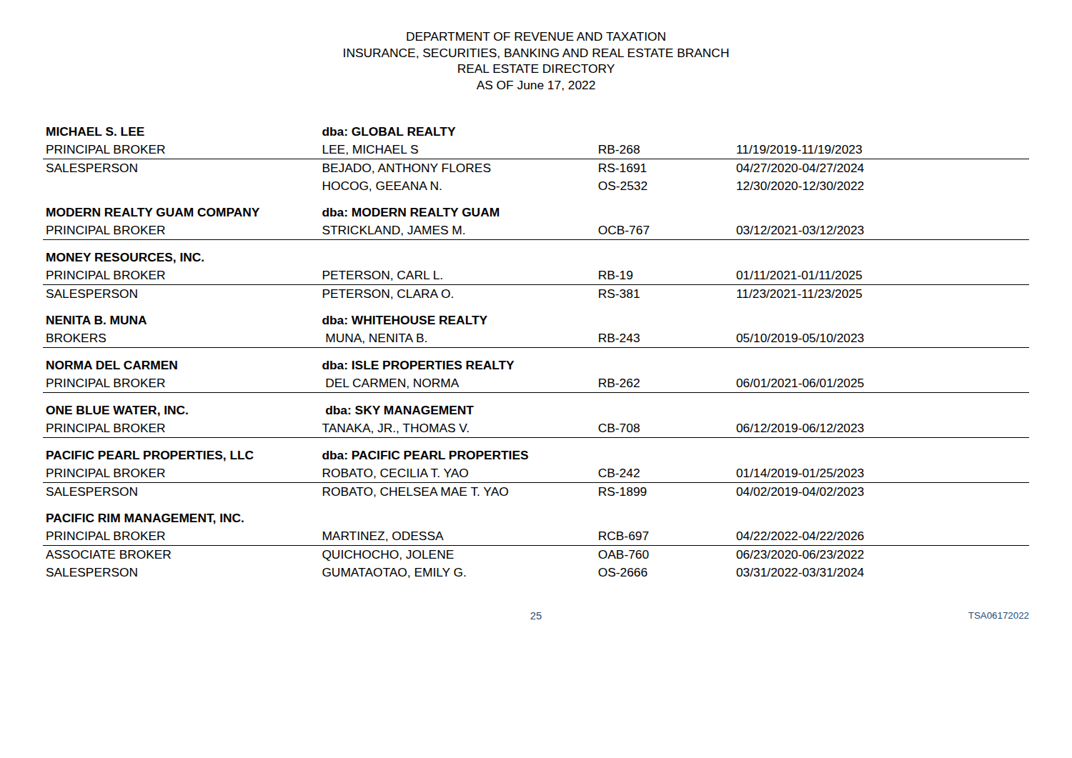DEPARTMENT OF REVENUE AND TAXATION
INSURANCE, SECURITIES, BANKING AND REAL ESTATE BRANCH
REAL ESTATE DIRECTORY
AS OF June 17, 2022
| MICHAEL S. LEE | dba: GLOBAL REALTY | | |
| PRINCIPAL BROKER | LEE, MICHAEL S | RB-268 | 11/19/2019-11/19/2023 |
| SALESPERSON | BEJADO, ANTHONY FLORES | RS-1691 | 04/27/2020-04/27/2024 |
| | HOCOG, GEEANA N. | OS-2532 | 12/30/2020-12/30/2022 |
| MODERN REALTY GUAM COMPANY | dba: MODERN REALTY GUAM | | |
| PRINCIPAL BROKER | STRICKLAND, JAMES M. | OCB-767 | 03/12/2021-03/12/2023 |
| MONEY RESOURCES, INC. | | | |
| PRINCIPAL BROKER | PETERSON, CARL L. | RB-19 | 01/11/2021-01/11/2025 |
| SALESPERSON | PETERSON, CLARA O. | RS-381 | 11/23/2021-11/23/2025 |
| NENITA B. MUNA | dba: WHITEHOUSE REALTY | | |
| BROKERS | MUNA, NENITA B. | RB-243 | 05/10/2019-05/10/2023 |
| NORMA DEL CARMEN | dba: ISLE PROPERTIES REALTY | | |
| PRINCIPAL BROKER | DEL CARMEN, NORMA | RB-262 | 06/01/2021-06/01/2025 |
| ONE BLUE WATER, INC. | dba: SKY MANAGEMENT | | |
| PRINCIPAL BROKER | TANAKA, JR., THOMAS V. | CB-708 | 06/12/2019-06/12/2023 |
| PACIFIC PEARL PROPERTIES, LLC | dba: PACIFIC PEARL PROPERTIES | | |
| PRINCIPAL BROKER | ROBATO, CECILIA T. YAO | CB-242 | 01/14/2019-01/25/2023 |
| SALESPERSON | ROBATO, CHELSEA MAE T. YAO | RS-1899 | 04/02/2019-04/02/2023 |
| PACIFIC RIM MANAGEMENT, INC. | | | |
| PRINCIPAL BROKER | MARTINEZ, ODESSA | RCB-697 | 04/22/2022-04/22/2026 |
| ASSOCIATE BROKER | QUICHOCHO, JOLENE | OAB-760 | 06/23/2020-06/23/2022 |
| SALESPERSON | GUMATAOTAO, EMILY G. | OS-2666 | 03/31/2022-03/31/2024 |
25
TSA06172022